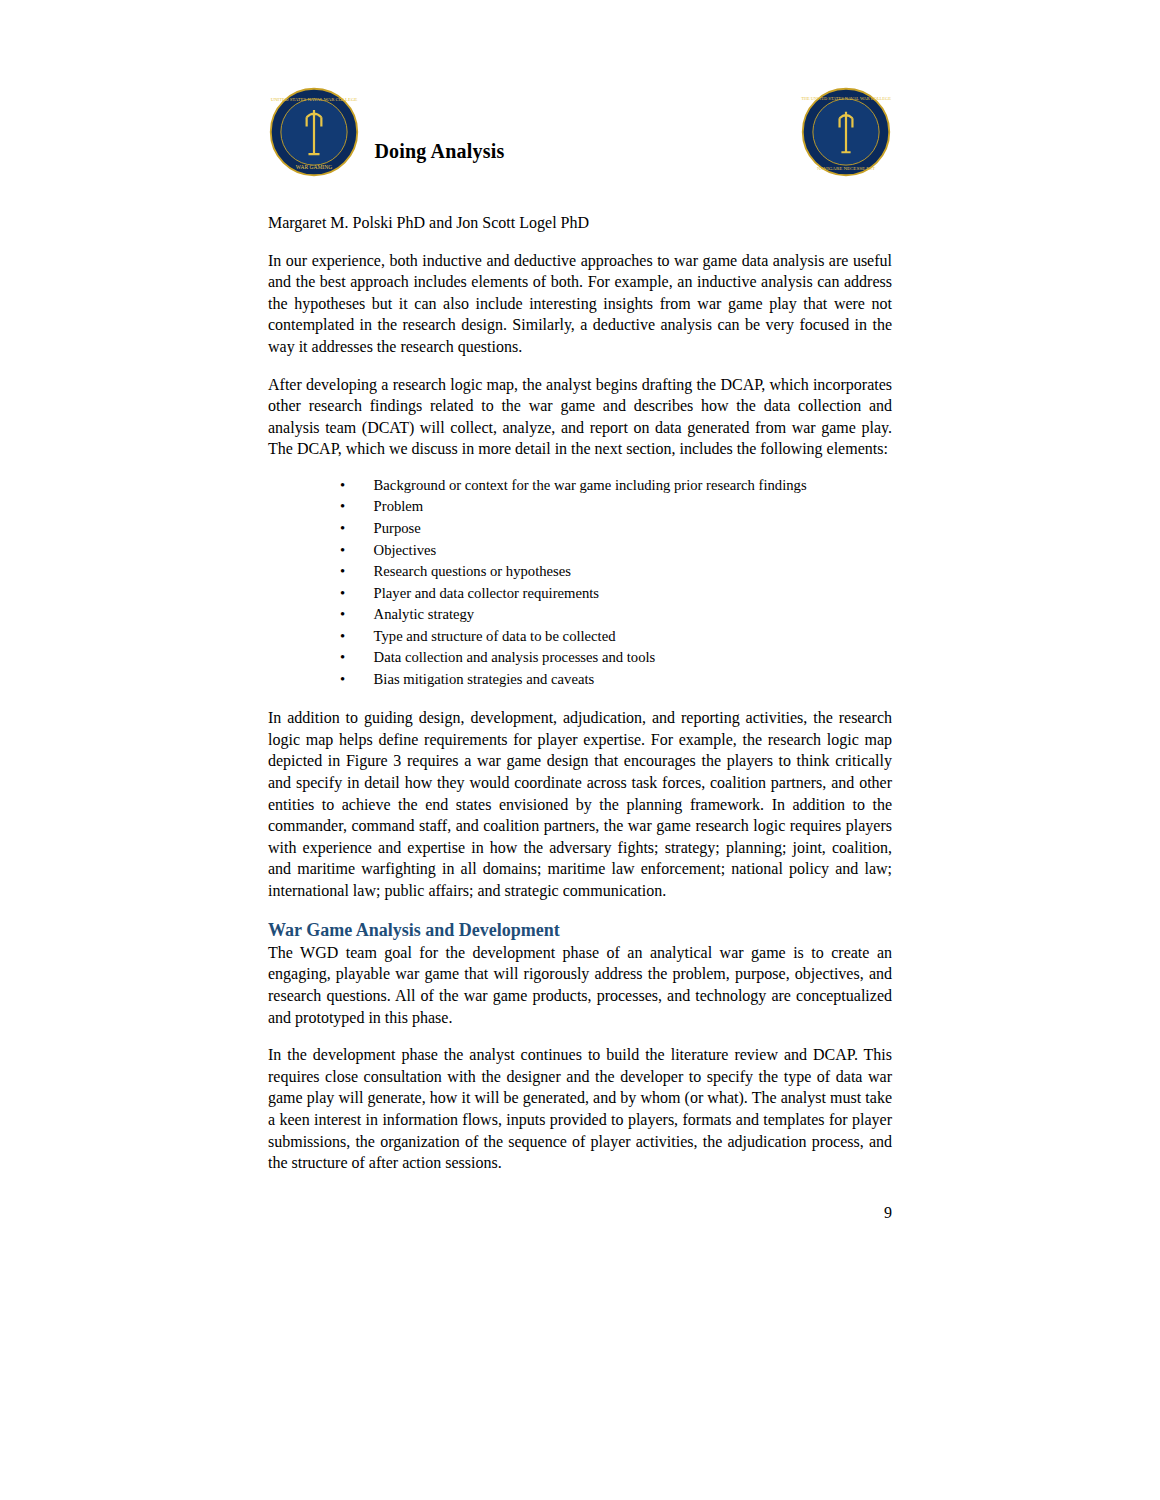UNITED STATES NAVAL WAR COLLEGE WAR GAMING
Doing Analysis
THE UNITED STATES NAVAL WAR COLLEGE NAVIGARE NECESSE EST
Margaret M. Polski PhD and Jon Scott Logel PhD
In our experience, both inductive and deductive approaches to war game data analysis are useful and the best approach includes elements of both. For example, an inductive analysis can address the hypotheses but it can also include interesting insights from war game play that were not contemplated in the research design. Similarly, a deductive analysis can be very focused in the way it addresses the research questions.
After developing a research logic map, the analyst begins drafting the DCAP, which incorporates other research findings related to the war game and describes how the data collection and analysis team (DCAT) will collect, analyze, and report on data generated from war game play. The DCAP, which we discuss in more detail in the next section, includes the following elements:
Background or context for the war game including prior research findings
Problem
Purpose
Objectives
Research questions or hypotheses
Player and data collector requirements
Analytic strategy
Type and structure of data to be collected
Data collection and analysis processes and tools
Bias mitigation strategies and caveats
In addition to guiding design, development, adjudication, and reporting activities, the research logic map helps define requirements for player expertise. For example, the research logic map depicted in Figure 3 requires a war game design that encourages the players to think critically and specify in detail how they would coordinate across task forces, coalition partners, and other entities to achieve the end states envisioned by the planning framework. In addition to the commander, command staff, and coalition partners, the war game research logic requires players with experience and expertise in how the adversary fights; strategy; planning; joint, coalition, and maritime warfighting in all domains; maritime law enforcement; national policy and law; international law; public affairs; and strategic communication.
War Game Analysis and Development
The WGD team goal for the development phase of an analytical war game is to create an engaging, playable war game that will rigorously address the problem, purpose, objectives, and research questions. All of the war game products, processes, and technology are conceptualized and prototyped in this phase.
In the development phase the analyst continues to build the literature review and DCAP. This requires close consultation with the designer and the developer to specify the type of data war game play will generate, how it will be generated, and by whom (or what). The analyst must take a keen interest in information flows, inputs provided to players, formats and templates for player submissions, the organization of the sequence of player activities, the adjudication process, and the structure of after action sessions.
9